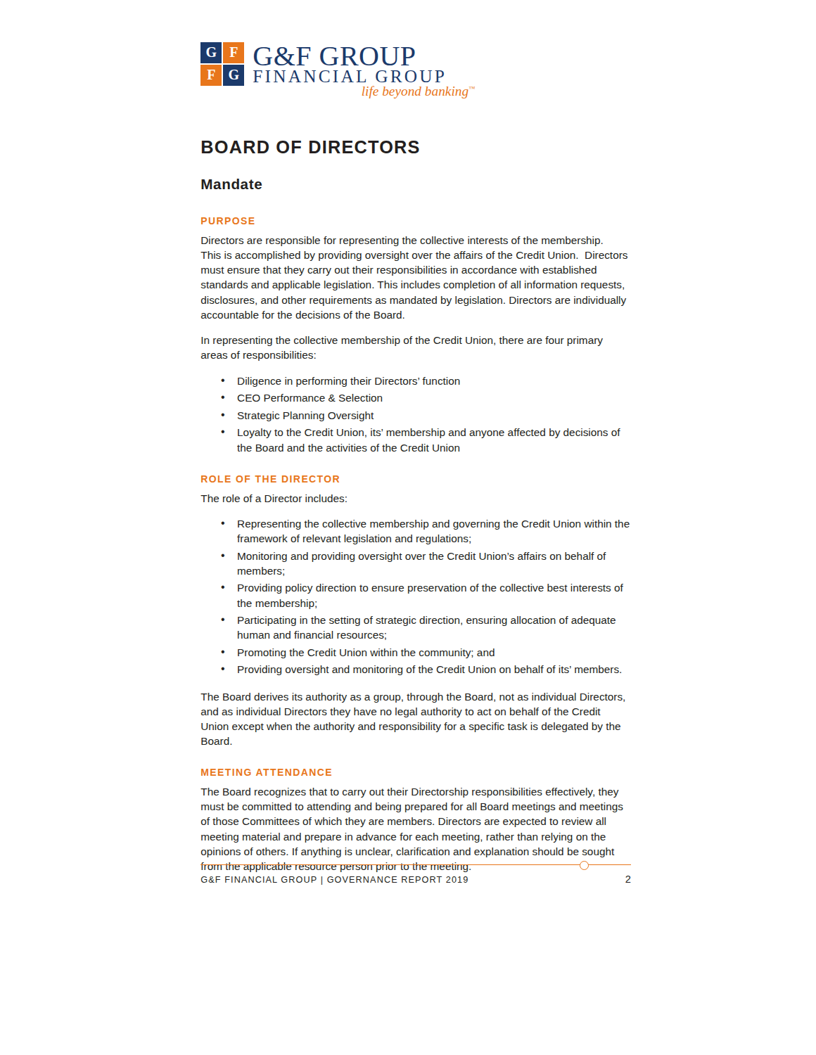GFFG
G&F GROUP FINANCIAL GROUP
life beyond banking™
BOARD OF DIRECTORS
Mandate
Purpose
Directors are responsible for representing the collective interests of the membership. This is accomplished by providing oversight over the affairs of the Credit Union. Directors must ensure that they carry out their responsibilities in accordance with established standards and applicable legislation. This includes completion of all information requests, disclosures, and other requirements as mandated by legislation. Directors are individually accountable for the decisions of the Board.
In representing the collective membership of the Credit Union, there are four primary areas of responsibilities:
Diligence in performing their Directors’ function
CEO Performance & Selection
Strategic Planning Oversight
Loyalty to the Credit Union, its’ membership and anyone affected by decisions of the Board and the activities of the Credit Union
Role of the Director
The role of a Director includes:
Representing the collective membership and governing the Credit Union within the framework of relevant legislation and regulations;
Monitoring and providing oversight over the Credit Union’s affairs on behalf of members;
Providing policy direction to ensure preservation of the collective best interests of the membership;
Participating in the setting of strategic direction, ensuring allocation of adequate human and financial resources;
Promoting the Credit Union within the community; and
Providing oversight and monitoring of the Credit Union on behalf of its’ members.
The Board derives its authority as a group, through the Board, not as individual Directors, and as individual Directors they have no legal authority to act on behalf of the Credit Union except when the authority and responsibility for a specific task is delegated by the Board.
Meeting Attendance
The Board recognizes that to carry out their Directorship responsibilities effectively, they must be committed to attending and being prepared for all Board meetings and meetings of those Committees of which they are members. Directors are expected to review all meeting material and prepare in advance for each meeting, rather than relying on the opinions of others. If anything is unclear, clarification and explanation should be sought from the applicable resource person prior to the meeting.
G&F FINANCIAL GROUP | GOVERNANCE REPORT 2019 2